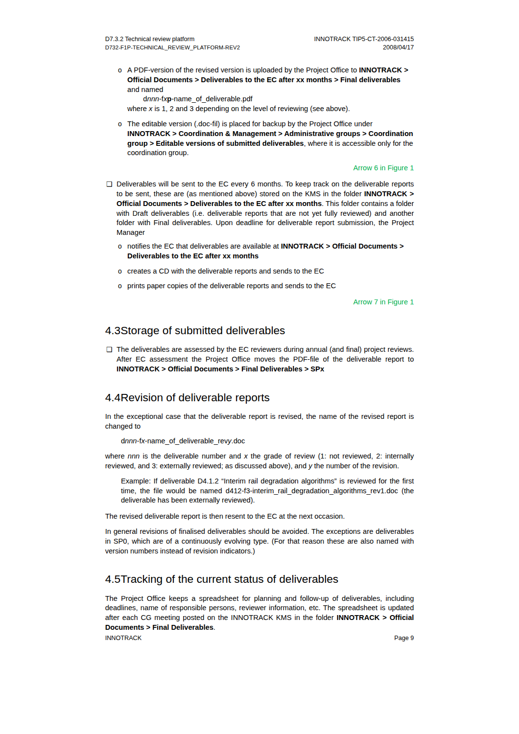D7.3.2 Technical review platform
INNOTRACK TIP5-CT-2006-031415
D732-F1P-TECHNICAL_REVIEW_PLATFORM-REV2
2008/04/17
A PDF-version of the revised version is uploaded by the Project Office to INNOTRACK > Official Documents > Deliverables to the EC after xx months > Final deliverables and named dnnn-fxp-name_of_deliverable.pdf where x is 1, 2 and 3 depending on the level of reviewing (see above).
The editable version (.doc-fil) is placed for backup by the Project Office under INNOTRACK > Coordination & Management > Administrative groups > Coordination group > Editable versions of submitted deliverables, where it is accessible only for the coordination group.
Arrow 6 in Figure 1
Deliverables will be sent to the EC every 6 months. To keep track on the deliverable reports to be sent, these are (as mentioned above) stored on the KMS in the folder INNOTRACK > Official Documents > Deliverables to the EC after xx months. This folder contains a folder with Draft deliverables (i.e. deliverable reports that are not yet fully reviewed) and another folder with Final deliverables. Upon deadline for deliverable report submission, the Project Manager
notifies the EC that deliverables are available at INNOTRACK > Official Documents > Deliverables to the EC after xx months
creates a CD with the deliverable reports and sends to the EC
prints paper copies of the deliverable reports and sends to the EC
Arrow 7 in Figure 1
4.3 Storage of submitted deliverables
The deliverables are assessed by the EC reviewers during annual (and final) project reviews. After EC assessment the Project Office moves the PDF-file of the deliverable report to INNOTRACK > Official Documents > Final Deliverables > SPx
4.4 Revision of deliverable reports
In the exceptional case that the deliverable report is revised, the name of the revised report is changed to
dnnn-fx-name_of_deliverable_revy.doc
where nnn is the deliverable number and x the grade of review (1: not reviewed, 2: internally reviewed, and 3: externally reviewed; as discussed above), and y the number of the revision.
Example: If deliverable D4.1.2 “Interim rail degradation algorithms” is reviewed for the first time, the file would be named d412-f3-interim_rail_degradation_algorithms_rev1.doc (the deliverable has been externally reviewed).
The revised deliverable report is then resent to the EC at the next occasion.
In general revisions of finalised deliverables should be avoided. The exceptions are deliverables in SP0, which are of a continuously evolving type. (For that reason these are also named with version numbers instead of revision indicators.)
4.5 Tracking of the current status of deliverables
The Project Office keeps a spreadsheet for planning and follow-up of deliverables, including deadlines, name of responsible persons, reviewer information, etc. The spreadsheet is updated after each CG meeting posted on the INNOTRACK KMS in the folder INNOTRACK > Official Documents > Final Deliverables.
INNOTRACK
Page 9